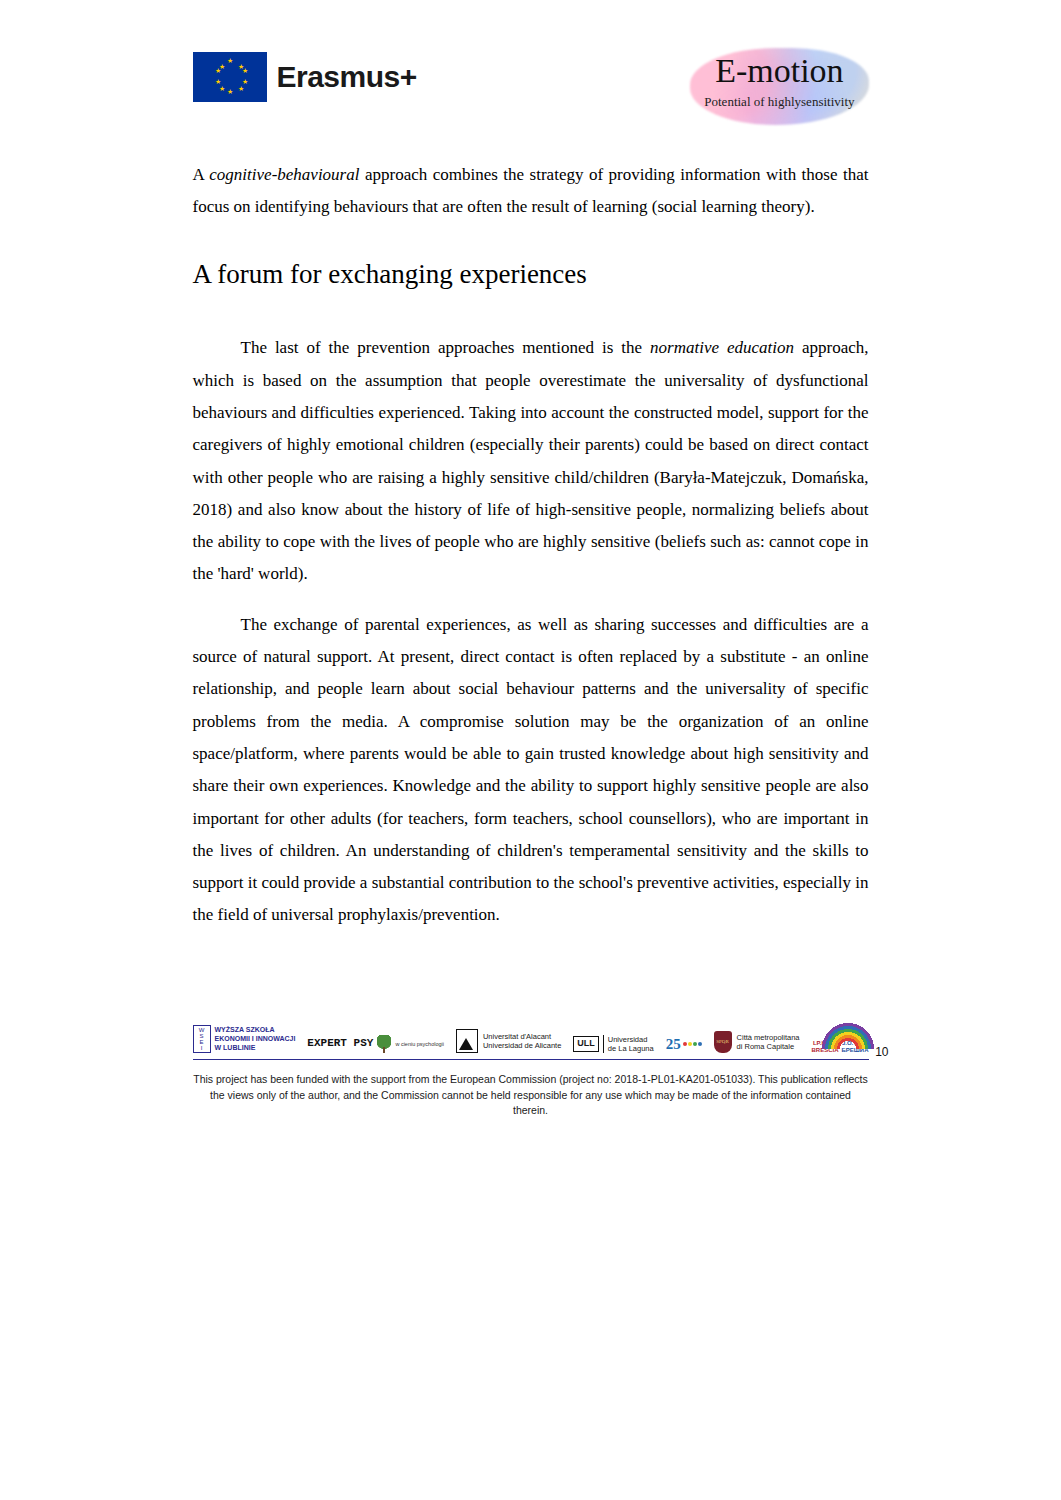★ ★ ★ ★ ★ ★ ★ ★ ★ ★
Erasmus+
E-motion
Potential of highlysensitivity
A cognitive-behavioural approach combines the strategy of providing information with those that focus on identifying behaviours that are often the result of learning (social learning theory).
A forum for exchanging experiences
The last of the prevention approaches mentioned is the normative education approach, which is based on the assumption that people overestimate the universality of dysfunctional behaviours and difficulties experienced. Taking into account the constructed model, support for the caregivers of highly emotional children (especially their parents) could be based on direct contact with other people who are raising a highly sensitive child/children (Baryła-Matejczuk, Domańska, 2018) and also know about the history of life of high-sensitive people, normalizing beliefs about the ability to cope with the lives of people who are highly sensitive (beliefs such as: cannot cope in the 'hard' world).
The exchange of parental experiences, as well as sharing successes and difficulties are a source of natural support. At present, direct contact is often replaced by a substitute - an online relationship, and people learn about social behaviour patterns and the universality of specific problems from the media. A compromise solution may be the organization of an online space/platform, where parents would be able to gain trusted knowledge about high sensitivity and share their own experiences. Knowledge and the ability to support highly sensitive people are also important for other adults (for teachers, form teachers, school counsellors), who are important in the lives of children. An understanding of children's temperamental sensitivity and the skills to support it could provide a substantial contribution to the school's preventive activities, especially in the field of universal prophylaxis/prevention.
10
WSEI
WYŻSZA SZKOŁA
EKONOMII I INNOWACJI
W LUBLINIE
EXPERT PSY
w cieniu psychologii
Universitat d'Alacant
Universidad de Alicante
ULL
Universidad
de La Laguna
25
Città metropolitana
di Roma Capitale
LP.K.K.F
BRESCIA
J.O.V.U.F
БРЕШИА
This project has been funded with the support from the European Commission (project no: 2018-1-PL01-KA201-051033). This publication reflects the views only of the author, and the Commission cannot be held responsible for any use which may be made of the information contained therein.